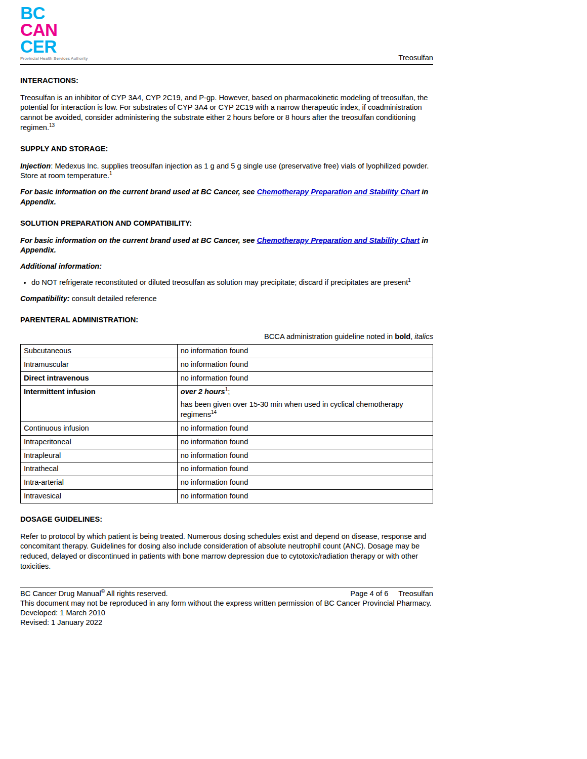BC
CAN
CER
Provincial Health Services Authority
Treosulfan
INTERACTIONS:
Treosulfan is an inhibitor of CYP 3A4, CYP 2C19, and P-gp. However, based on pharmacokinetic modeling of treosulfan, the potential for interaction is low. For substrates of CYP 3A4 or CYP 2C19 with a narrow therapeutic index, if coadministration cannot be avoided, consider administering the substrate either 2 hours before or 8 hours after the treosulfan conditioning regimen.13
SUPPLY AND STORAGE:
Injection: Medexus Inc. supplies treosulfan injection as 1 g and 5 g single use (preservative free) vials of lyophilized powder. Store at room temperature.1
For basic information on the current brand used at BC Cancer, see Chemotherapy Preparation and Stability Chart in Appendix.
SOLUTION PREPARATION AND COMPATIBILITY:
For basic information on the current brand used at BC Cancer, see Chemotherapy Preparation and Stability Chart in Appendix.
Additional information:
do NOT refrigerate reconstituted or diluted treosulfan as solution may precipitate; discard if precipitates are present1
Compatibility: consult detailed reference
PARENTERAL ADMINISTRATION:
BCCA administration guideline noted in bold, italics
| Subcutaneous | no information found |
| Intramuscular | no information found |
| Direct intravenous | no information found |
| Intermittent infusion | over 2 hours 1 ; has been given over 15-30 min when used in cyclical chemotherapy regimens 14 |
| Continuous infusion | no information found |
| Intraperitoneal | no information found |
| Intrapleural | no information found |
| Intrathecal | no information found |
| Intra-arterial | no information found |
| Intravesical | no information found |
DOSAGE GUIDELINES:
Refer to protocol by which patient is being treated. Numerous dosing schedules exist and depend on disease, response and concomitant therapy. Guidelines for dosing also include consideration of absolute neutrophil count (ANC). Dosage may be reduced, delayed or discontinued in patients with bone marrow depression due to cytotoxic/radiation therapy or with other toxicities.
BC Cancer Drug Manual© All rights reserved.
Page 4 of 6
Treosulfan
This document may not be reproduced in any form without the express written permission of BC Cancer Provincial Pharmacy.
Developed: 1 March 2010
Revised: 1 January 2022